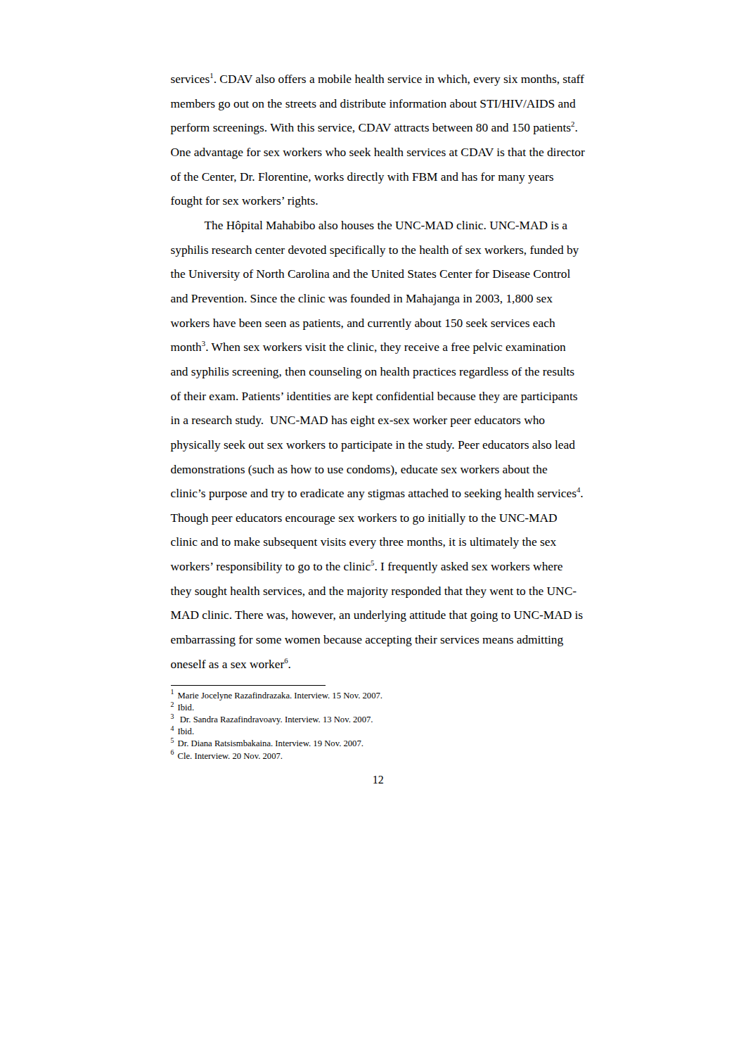services1. CDAV also offers a mobile health service in which, every six months, staff members go out on the streets and distribute information about STI/HIV/AIDS and perform screenings. With this service, CDAV attracts between 80 and 150 patients2. One advantage for sex workers who seek health services at CDAV is that the director of the Center, Dr. Florentine, works directly with FBM and has for many years fought for sex workers’ rights.
The Hôpital Mahabibo also houses the UNC-MAD clinic. UNC-MAD is a syphilis research center devoted specifically to the health of sex workers, funded by the University of North Carolina and the United States Center for Disease Control and Prevention. Since the clinic was founded in Mahajanga in 2003, 1,800 sex workers have been seen as patients, and currently about 150 seek services each month3. When sex workers visit the clinic, they receive a free pelvic examination and syphilis screening, then counseling on health practices regardless of the results of their exam. Patients’ identities are kept confidential because they are participants in a research study. UNC-MAD has eight ex-sex worker peer educators who physically seek out sex workers to participate in the study. Peer educators also lead demonstrations (such as how to use condoms), educate sex workers about the clinic’s purpose and try to eradicate any stigmas attached to seeking health services4. Though peer educators encourage sex workers to go initially to the UNC-MAD clinic and to make subsequent visits every three months, it is ultimately the sex workers’ responsibility to go to the clinic5. I frequently asked sex workers where they sought health services, and the majority responded that they went to the UNC-MAD clinic. There was, however, an underlying attitude that going to UNC-MAD is embarrassing for some women because accepting their services means admitting oneself as a sex worker6.
1 Marie Jocelyne Razafindrazaka. Interview. 15 Nov. 2007.
2 Ibid.
3 Dr. Sandra Razafindravoavy. Interview. 13 Nov. 2007.
4 Ibid.
5 Dr. Diana Ratsismbakaina. Interview. 19 Nov. 2007.
6 Cle. Interview. 20 Nov. 2007.
12